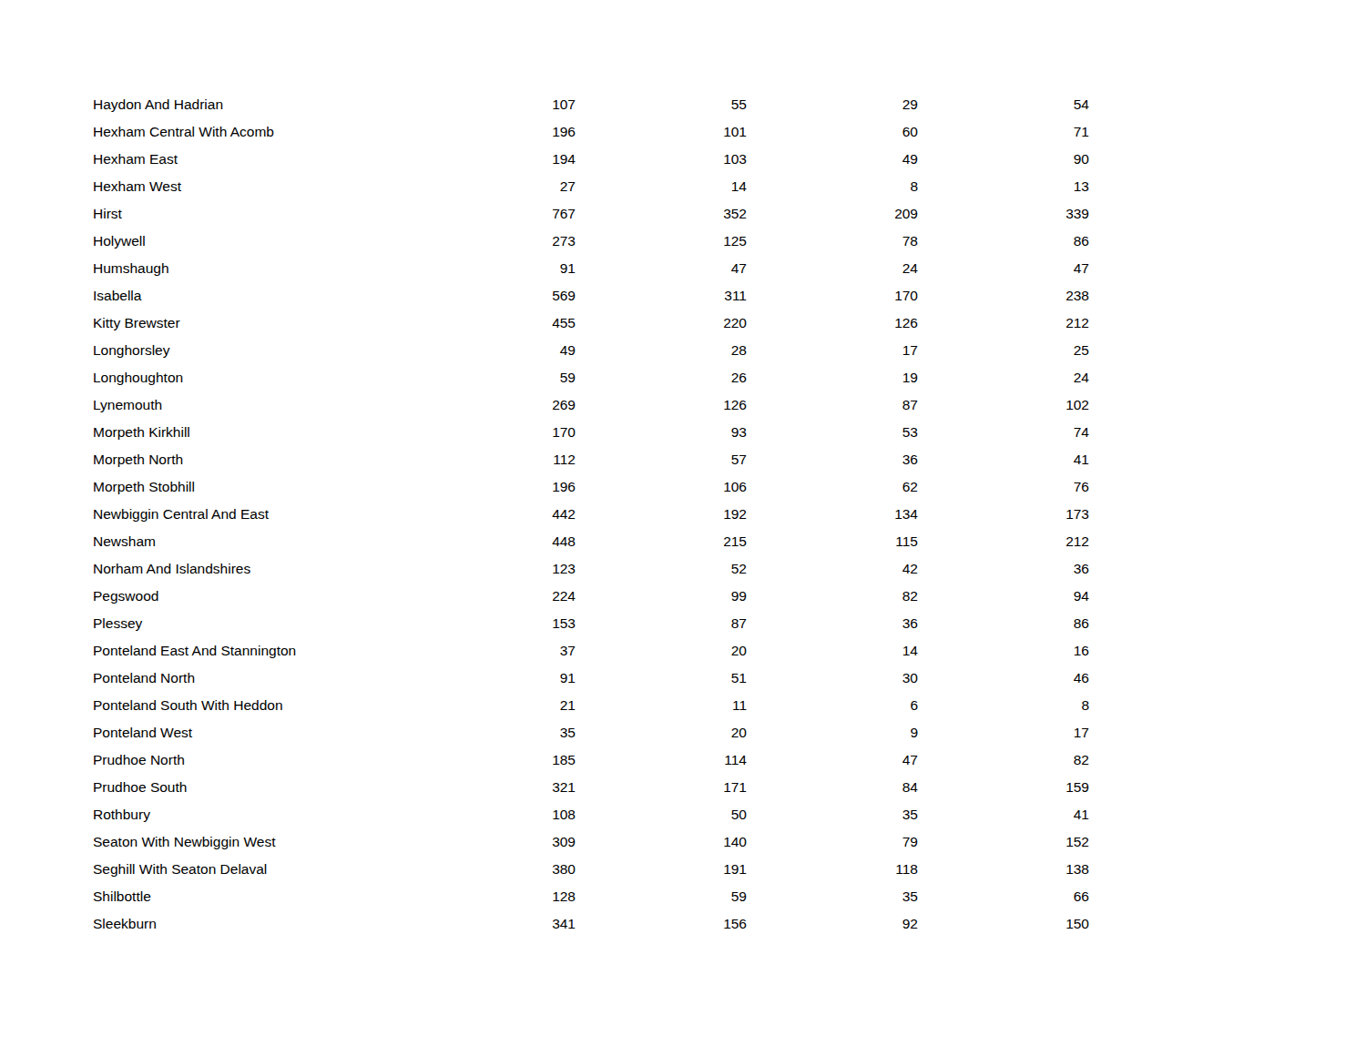| Haydon And Hadrian | 107 | 55 | 29 | 54 |
| Hexham Central With Acomb | 196 | 101 | 60 | 71 |
| Hexham East | 194 | 103 | 49 | 90 |
| Hexham West | 27 | 14 | 8 | 13 |
| Hirst | 767 | 352 | 209 | 339 |
| Holywell | 273 | 125 | 78 | 86 |
| Humshaugh | 91 | 47 | 24 | 47 |
| Isabella | 569 | 311 | 170 | 238 |
| Kitty Brewster | 455 | 220 | 126 | 212 |
| Longhorsley | 49 | 28 | 17 | 25 |
| Longhoughton | 59 | 26 | 19 | 24 |
| Lynemouth | 269 | 126 | 87 | 102 |
| Morpeth Kirkhill | 170 | 93 | 53 | 74 |
| Morpeth North | 112 | 57 | 36 | 41 |
| Morpeth Stobhill | 196 | 106 | 62 | 76 |
| Newbiggin Central And East | 442 | 192 | 134 | 173 |
| Newsham | 448 | 215 | 115 | 212 |
| Norham And Islandshires | 123 | 52 | 42 | 36 |
| Pegswood | 224 | 99 | 82 | 94 |
| Plessey | 153 | 87 | 36 | 86 |
| Ponteland East And Stannington | 37 | 20 | 14 | 16 |
| Ponteland North | 91 | 51 | 30 | 46 |
| Ponteland South With Heddon | 21 | 11 | 6 | 8 |
| Ponteland West | 35 | 20 | 9 | 17 |
| Prudhoe North | 185 | 114 | 47 | 82 |
| Prudhoe South | 321 | 171 | 84 | 159 |
| Rothbury | 108 | 50 | 35 | 41 |
| Seaton With Newbiggin West | 309 | 140 | 79 | 152 |
| Seghill With Seaton Delaval | 380 | 191 | 118 | 138 |
| Shilbottle | 128 | 59 | 35 | 66 |
| Sleekburn | 341 | 156 | 92 | 150 |